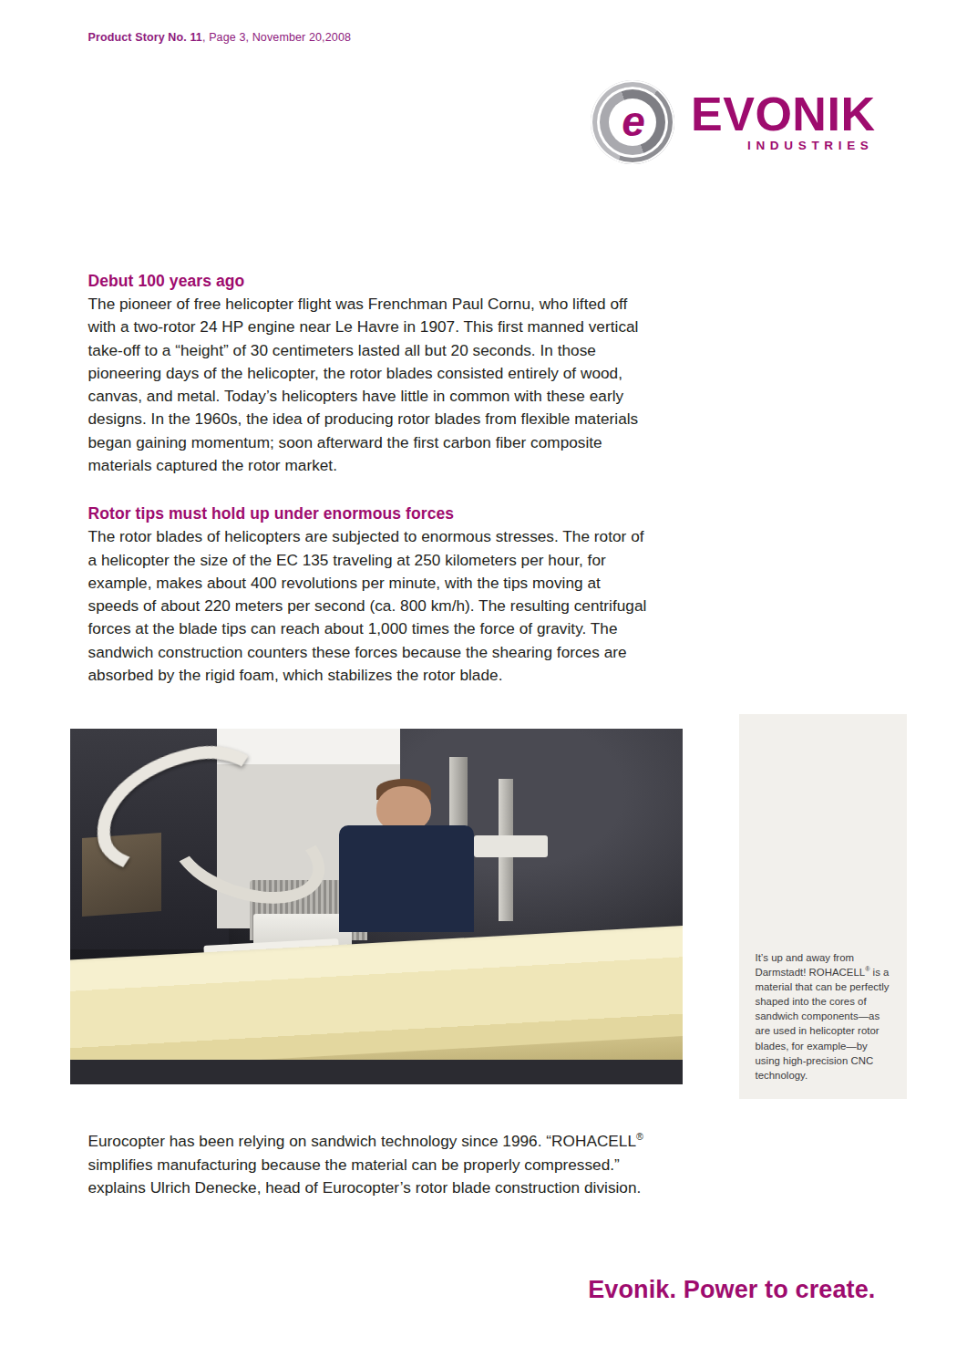Product Story No. 11, Page 3, November 20,2008
e
EVONIK INDUSTRIES
Debut 100 years ago
The pioneer of free helicopter flight was Frenchman Paul Cornu, who lifted off with a two-rotor 24 HP engine near Le Havre in 1907. This first manned vertical take-off to a “height” of 30 centimeters lasted all but 20 seconds. In those pioneering days of the helicopter, the rotor blades consisted entirely of wood, canvas, and metal. Today’s helicopters have little in common with these early designs. In the 1960s, the idea of producing rotor blades from flexible materials began gaining momentum; soon afterward the first carbon fiber composite materials captured the rotor market.
Rotor tips must hold up under enormous forces
The rotor blades of helicopters are subjected to enormous stresses. The rotor of a helicopter the size of the EC 135 traveling at 250 kilometers per hour, for example, makes about 400 revolutions per minute, with the tips moving at speeds of about 220 meters per second (ca. 800 km/h). The resulting centrifugal forces at the blade tips can reach about 1,000 times the force of gravity. The sandwich construction counters these forces because the shearing forces are absorbed by the rigid foam, which stabilizes the rotor blade.
It’s up and away from Darmstadt! ROHACELL® is a material that can be perfectly shaped into the cores of sandwich components—as are used in helicopter rotor blades, for example—by using high-precision CNC technology.
Eurocopter has been relying on sandwich technology since 1996. “ROHACELL® simplifies manufacturing because the material can be properly compressed.” explains Ulrich Denecke, head of Eurocopter’s rotor blade construction division.
Evonik. Power to create.